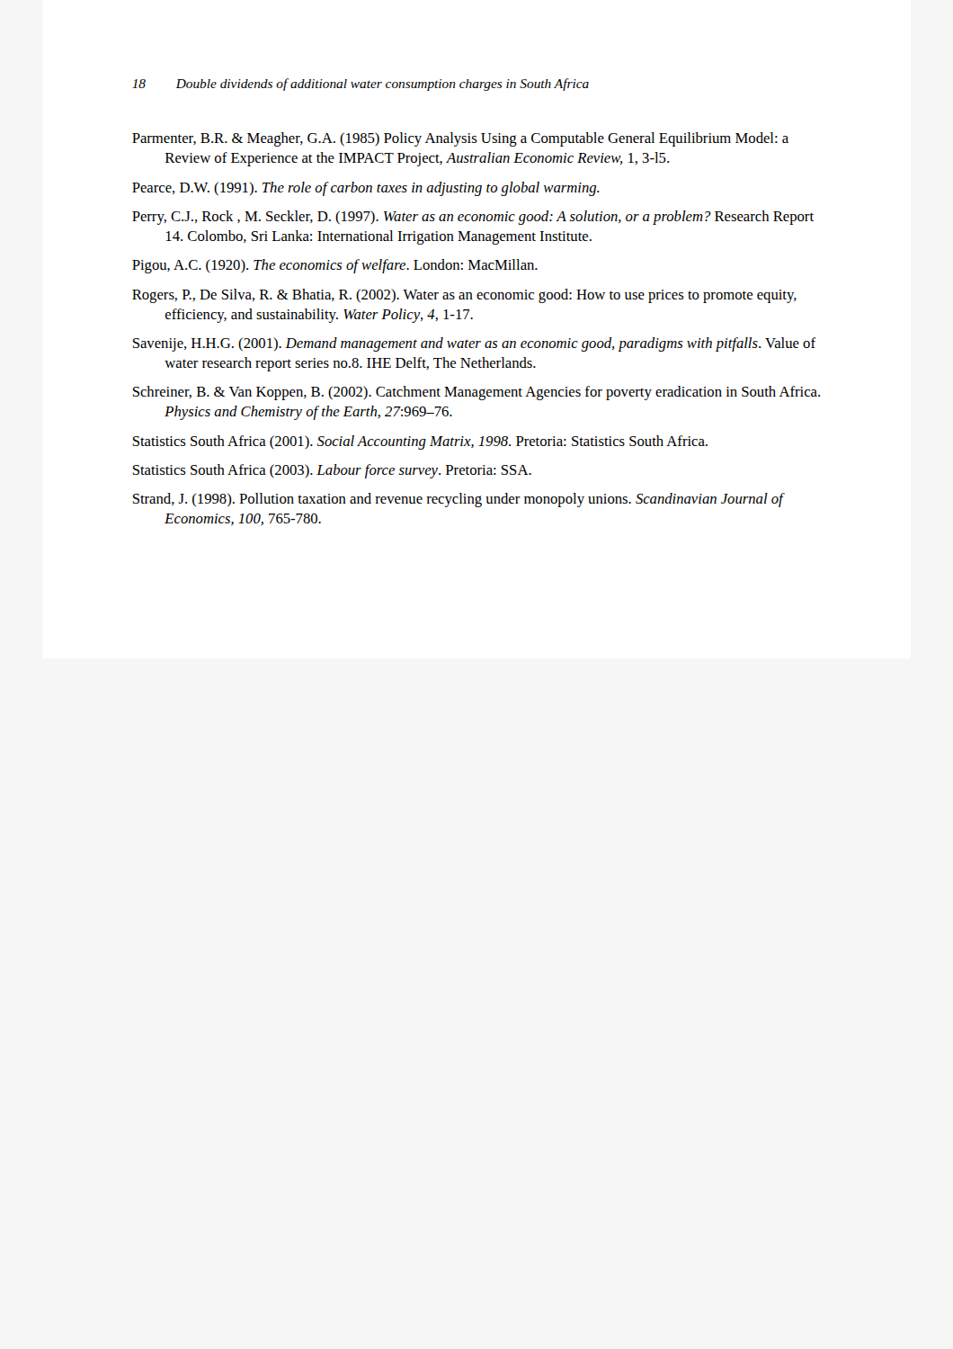18 Double dividends of additional water consumption charges in South Africa
Parmenter, B.R. & Meagher, G.A. (1985) Policy Analysis Using a Computable General Equilibrium Model: a Review of Experience at the IMPACT Project, Australian Economic Review, 1, 3-l5.
Pearce, D.W. (1991). The role of carbon taxes in adjusting to global warming.
Perry, C.J., Rock , M. Seckler, D. (1997). Water as an economic good: A solution, or a problem? Research Report 14. Colombo, Sri Lanka: International Irrigation Management Institute.
Pigou, A.C. (1920). The economics of welfare. London: MacMillan.
Rogers, P., De Silva, R. & Bhatia, R. (2002). Water as an economic good: How to use prices to promote equity, efficiency, and sustainability. Water Policy, 4, 1-17.
Savenije, H.H.G. (2001). Demand management and water as an economic good, paradigms with pitfalls. Value of water research report series no.8. IHE Delft, The Netherlands.
Schreiner, B. & Van Koppen, B. (2002). Catchment Management Agencies for poverty eradication in South Africa. Physics and Chemistry of the Earth, 27:969–76.
Statistics South Africa (2001). Social Accounting Matrix, 1998. Pretoria: Statistics South Africa.
Statistics South Africa (2003). Labour force survey. Pretoria: SSA.
Strand, J. (1998). Pollution taxation and revenue recycling under monopoly unions. Scandinavian Journal of Economics, 100, 765-780.